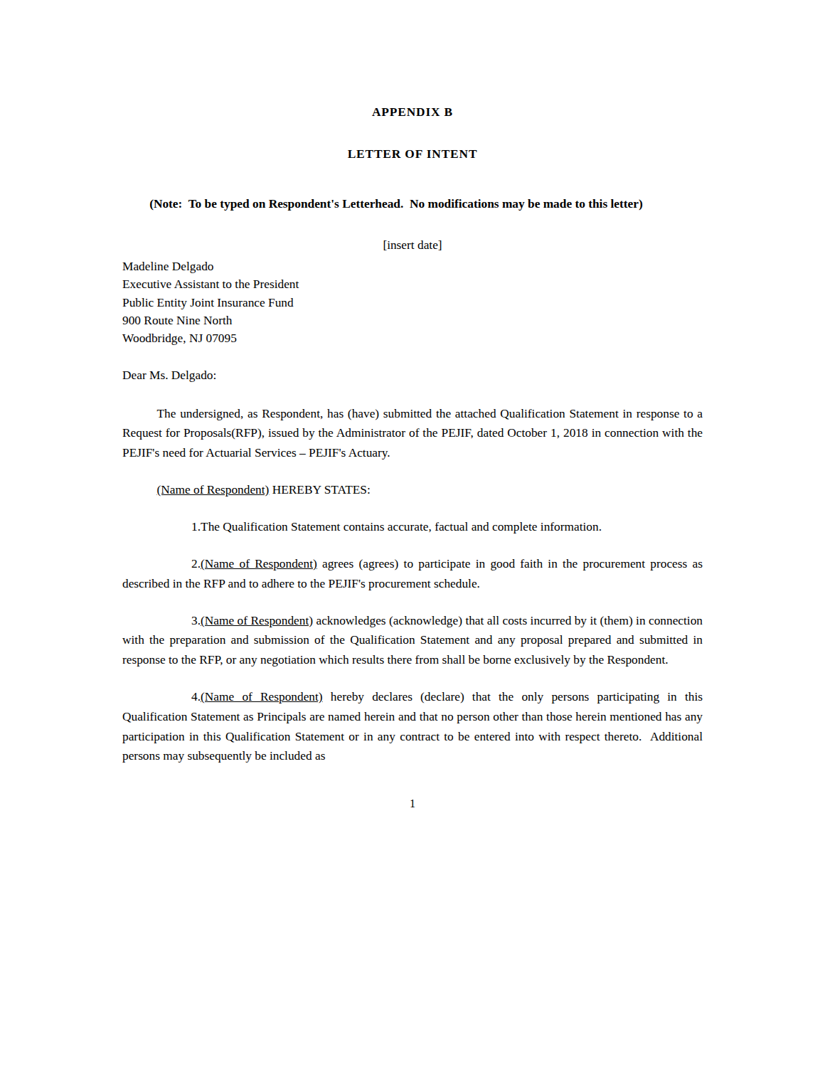APPENDIX B
LETTER OF INTENT
(Note: To be typed on Respondent's Letterhead. No modifications may be made to this letter)
[insert date]
Madeline Delgado
Executive Assistant to the President
Public Entity Joint Insurance Fund
900 Route Nine North
Woodbridge, NJ 07095
Dear Ms. Delgado:
The undersigned, as Respondent, has (have) submitted the attached Qualification Statement in response to a Request for Proposals(RFP), issued by the Administrator of the PEJIF, dated October 1, 2018 in connection with the PEJIF's need for Actuarial Services – PEJIF's Actuary.
(Name of Respondent) HEREBY STATES:
1. The Qualification Statement contains accurate, factual and complete information.
2.(Name of Respondent) agrees (agrees) to participate in good faith in the procurement process as described in the RFP and to adhere to the PEJIF's procurement schedule.
3.(Name of Respondent) acknowledges (acknowledge) that all costs incurred by it (them) in connection with the preparation and submission of the Qualification Statement and any proposal prepared and submitted in response to the RFP, or any negotiation which results there from shall be borne exclusively by the Respondent.
4.(Name of Respondent) hereby declares (declare) that the only persons participating in this Qualification Statement as Principals are named herein and that no person other than those herein mentioned has any participation in this Qualification Statement or in any contract to be entered into with respect thereto. Additional persons may subsequently be included as
1